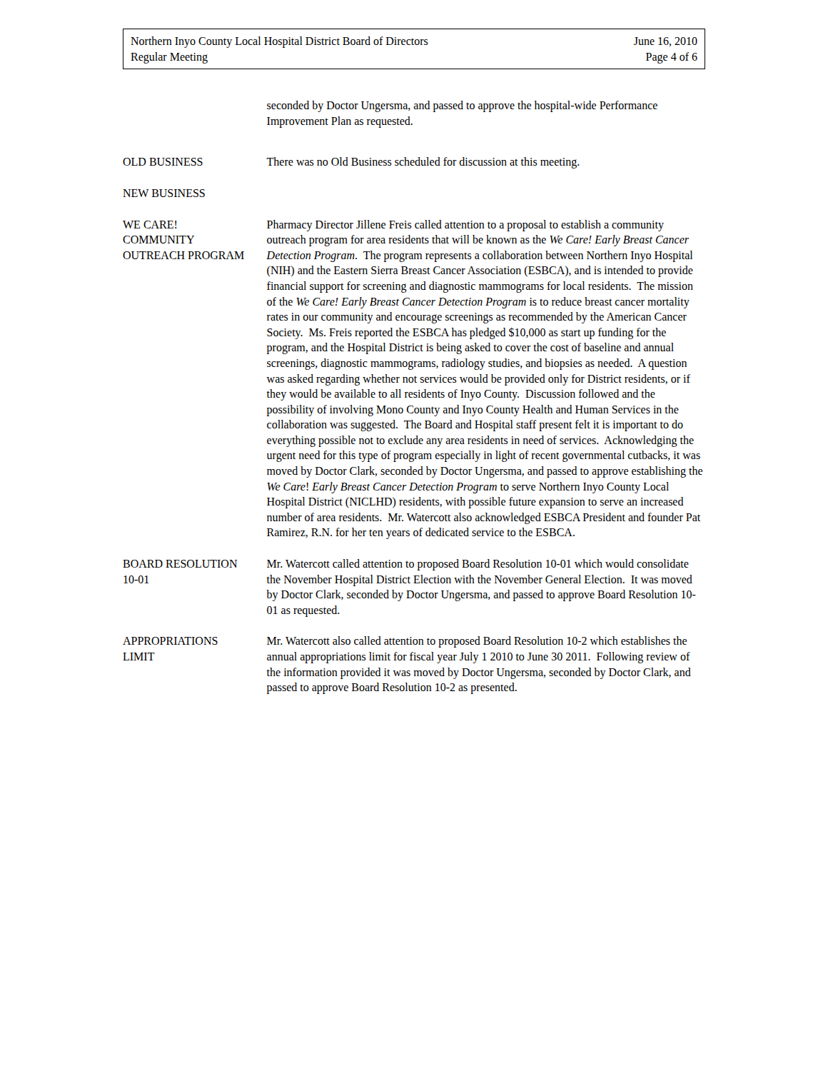Northern Inyo County Local Hospital District Board of Directors
June 16, 2010
Regular Meeting
Page 4 of 6
seconded by Doctor Ungersma, and passed to approve the hospital-wide Performance Improvement Plan as requested.
OLD BUSINESS
There was no Old Business scheduled for discussion at this meeting.
NEW BUSINESS
WE CARE!
COMMUNITY
OUTREACH PROGRAM
Pharmacy Director Jillene Freis called attention to a proposal to establish a community outreach program for area residents that will be known as the We Care! Early Breast Cancer Detection Program. The program represents a collaboration between Northern Inyo Hospital (NIH) and the Eastern Sierra Breast Cancer Association (ESBCA), and is intended to provide financial support for screening and diagnostic mammograms for local residents. The mission of the We Care! Early Breast Cancer Detection Program is to reduce breast cancer mortality rates in our community and encourage screenings as recommended by the American Cancer Society. Ms. Freis reported the ESBCA has pledged $10,000 as start up funding for the program, and the Hospital District is being asked to cover the cost of baseline and annual screenings, diagnostic mammograms, radiology studies, and biopsies as needed. A question was asked regarding whether not services would be provided only for District residents, or if they would be available to all residents of Inyo County. Discussion followed and the possibility of involving Mono County and Inyo County Health and Human Services in the collaboration was suggested. The Board and Hospital staff present felt it is important to do everything possible not to exclude any area residents in need of services. Acknowledging the urgent need for this type of program especially in light of recent governmental cutbacks, it was moved by Doctor Clark, seconded by Doctor Ungersma, and passed to approve establishing the We Care! Early Breast Cancer Detection Program to serve Northern Inyo County Local Hospital District (NICLHD) residents, with possible future expansion to serve an increased number of area residents. Mr. Watercott also acknowledged ESBCA President and founder Pat Ramirez, R.N. for her ten years of dedicated service to the ESBCA.
BOARD RESOLUTION
10-01
Mr. Watercott called attention to proposed Board Resolution 10-01 which would consolidate the November Hospital District Election with the November General Election. It was moved by Doctor Clark, seconded by Doctor Ungersma, and passed to approve Board Resolution 10-01 as requested.
APPROPRIATIONS
LIMIT
Mr. Watercott also called attention to proposed Board Resolution 10-2 which establishes the annual appropriations limit for fiscal year July 1 2010 to June 30 2011. Following review of the information provided it was moved by Doctor Ungersma, seconded by Doctor Clark, and passed to approve Board Resolution 10-2 as presented.